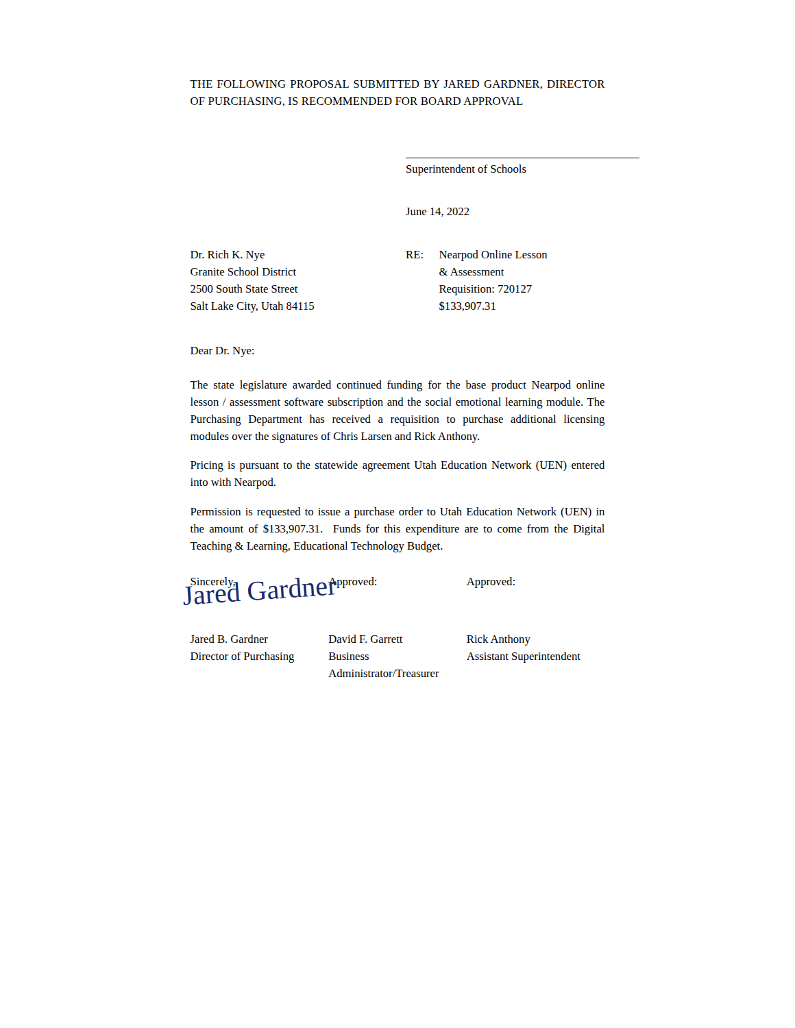THE FOLLOWING PROPOSAL SUBMITTED BY JARED GARDNER, DIRECTOR OF PURCHASING, IS RECOMMENDED FOR BOARD APPROVAL
Superintendent of Schools
June 14, 2022
| Dr. Rich K. Nye | RE: | Nearpod Online Lesson |
| Granite School District | | & Assessment |
| 2500 South State Street | | Requisition: 720127 |
| Salt Lake City, Utah 84115 | | $133,907.31 |
Dear Dr. Nye:
The state legislature awarded continued funding for the base product Nearpod online lesson / assessment software subscription and the social emotional learning module. The Purchasing Department has received a requisition to purchase additional licensing modules over the signatures of Chris Larsen and Rick Anthony.
Pricing is pursuant to the statewide agreement Utah Education Network (UEN) entered into with Nearpod.
Permission is requested to issue a purchase order to Utah Education Network (UEN) in the amount of $133,907.31. Funds for this expenditure are to come from the Digital Teaching & Learning, Educational Technology Budget.
| Sincerely, | Approved: | Approved: |
| Jared Gardner | | |
| Jared B. Gardner | David F. Garrett | Rick Anthony |
| Director of Purchasing | Business Administrator/Treasurer | Assistant Superintendent |